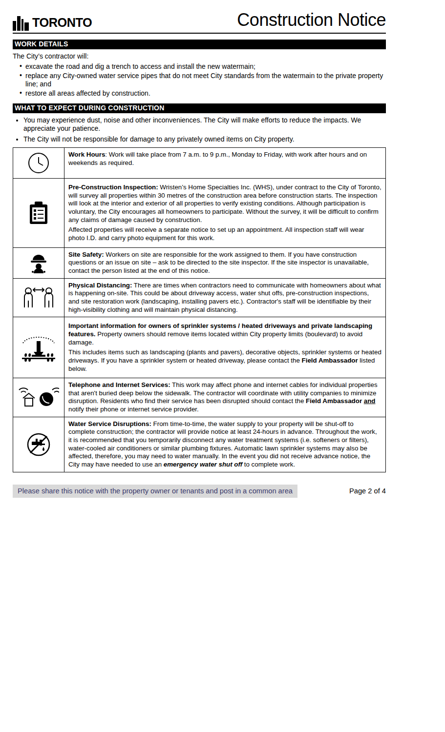TORONTO
Construction Notice
WORK DETAILS
The City’s contractor will:
excavate the road and dig a trench to access and install the new watermain;
replace any City-owned water service pipes that do not meet City standards from the watermain to the private property line; and
restore all areas affected by construction.
WHAT TO EXPECT DURING CONSTRUCTION
You may experience dust, noise and other inconveniences. The City will make efforts to reduce the impacts. We appreciate your patience.
The City will not be responsible for damage to any privately owned items on City property.
| | Work Hours : Work will take place from 7 a.m. to 9 p.m., Monday to Friday, with work after hours and on weekends as required. |
| | Pre-Construction Inspection: Wristen’s Home Specialties Inc. (WHS), under contract to the City of Toronto, will survey all properties within 30 metres of the construction area before construction starts. The inspection will look at the interior and exterior of all properties to verify existing conditions. Although participation is voluntary, the City encourages all homeowners to participate. Without the survey, it will be difficult to confirm any claims of damage caused by construction. Affected properties will receive a separate notice to set up an appointment. All inspection staff will wear photo I.D. and carry photo equipment for this work. |
| | Site Safety: Workers on site are responsible for the work assigned to them. If you have construction questions or an issue on site – ask to be directed to the site inspector. If the site inspector is unavailable, contact the person listed at the end of this notice. |
| | Physical Distancing: There are times when contractors need to communicate with homeowners about what is happening on-site. This could be about driveway access, water shut offs, pre-construction inspections, and site restoration work (landscaping, installing pavers etc.). Contractor's staff will be identifiable by their high-visibility clothing and will maintain physical distancing. |
| | Important information for owners of sprinkler systems / heated driveways and private landscaping features. Property owners should remove items located within City property limits (boulevard) to avoid damage. This includes items such as landscaping (plants and pavers), decorative objects, sprinkler systems or heated driveways. If you have a sprinkler system or heated driveway, please contact the Field Ambassador listed below. |
| | Telephone and Internet Services: This work may affect phone and internet cables for individual properties that aren't buried deep below the sidewalk. The contractor will coordinate with utility companies to minimize disruption. Residents who find their service has been disrupted should contact the Field Ambassador and notify their phone or internet service provider. |
| | Water Service Disruptions: From time-to-time, the water supply to your property will be shut-off to complete construction; the contractor will provide notice at least 24-hours in advance. Throughout the work, it is recommended that you temporarily disconnect any water treatment systems (i.e. softeners or filters), water-cooled air conditioners or similar plumbing fixtures. Automatic lawn sprinkler systems may also be affected, therefore, you may need to water manually. In the event you did not receive advance notice, the City may have needed to use an emergency water shut off to complete work. |
Please share this notice with the property owner or tenants and post in a common area
Page 2 of 4